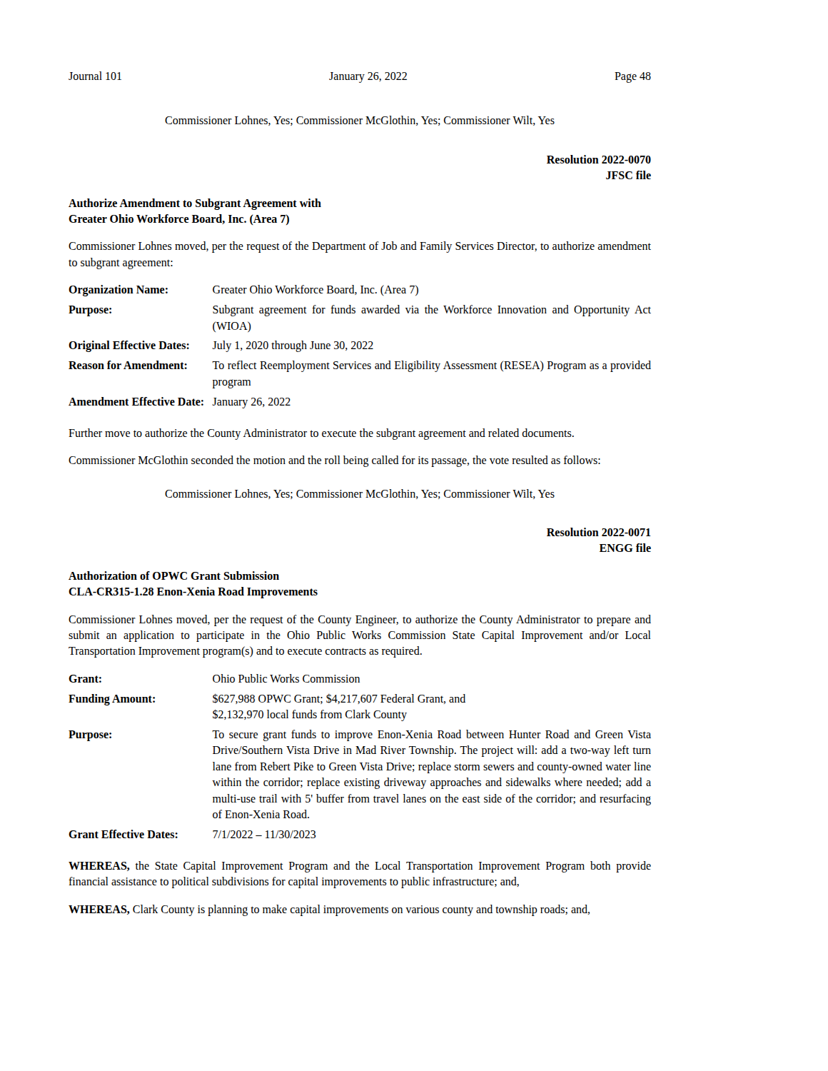Journal 101 January 26, 2022 Page 48
Commissioner Lohnes, Yes; Commissioner McGlothin, Yes; Commissioner Wilt, Yes
Resolution 2022-0070
JFSC file
Authorize Amendment to Subgrant Agreement with
Greater Ohio Workforce Board, Inc. (Area 7)
Commissioner Lohnes moved, per the request of the Department of Job and Family Services Director, to authorize amendment to subgrant agreement:
| Organization Name: | Greater Ohio Workforce Board, Inc. (Area 7) |
| Purpose: | Subgrant agreement for funds awarded via the Workforce Innovation and Opportunity Act (WIOA) |
| Original Effective Dates: | July 1, 2020 through June 30, 2022 |
| Reason for Amendment: | To reflect Reemployment Services and Eligibility Assessment (RESEA) Program as a provided program |
| Amendment Effective Date: | January 26, 2022 |
Further move to authorize the County Administrator to execute the subgrant agreement and related documents.
Commissioner McGlothin seconded the motion and the roll being called for its passage, the vote resulted as follows:
Commissioner Lohnes, Yes; Commissioner McGlothin, Yes; Commissioner Wilt, Yes
Resolution 2022-0071
ENGG file
Authorization of OPWC Grant Submission
CLA-CR315-1.28 Enon-Xenia Road Improvements
Commissioner Lohnes moved, per the request of the County Engineer, to authorize the County Administrator to prepare and submit an application to participate in the Ohio Public Works Commission State Capital Improvement and/or Local Transportation Improvement program(s) and to execute contracts as required.
| Grant: | Ohio Public Works Commission |
| Funding Amount: | $627,988 OPWC Grant; $4,217,607 Federal Grant, and $2,132,970 local funds from Clark County |
| Purpose: | To secure grant funds to improve Enon-Xenia Road between Hunter Road and Green Vista Drive/Southern Vista Drive in Mad River Township. The project will: add a two-way left turn lane from Rebert Pike to Green Vista Drive; replace storm sewers and county-owned water line within the corridor; replace existing driveway approaches and sidewalks where needed; add a multi-use trail with 5' buffer from travel lanes on the east side of the corridor; and resurfacing of Enon-Xenia Road. |
| Grant Effective Dates: | 7/1/2022 – 11/30/2023 |
WHEREAS, the State Capital Improvement Program and the Local Transportation Improvement Program both provide financial assistance to political subdivisions for capital improvements to public infrastructure; and,
WHEREAS, Clark County is planning to make capital improvements on various county and township roads; and,